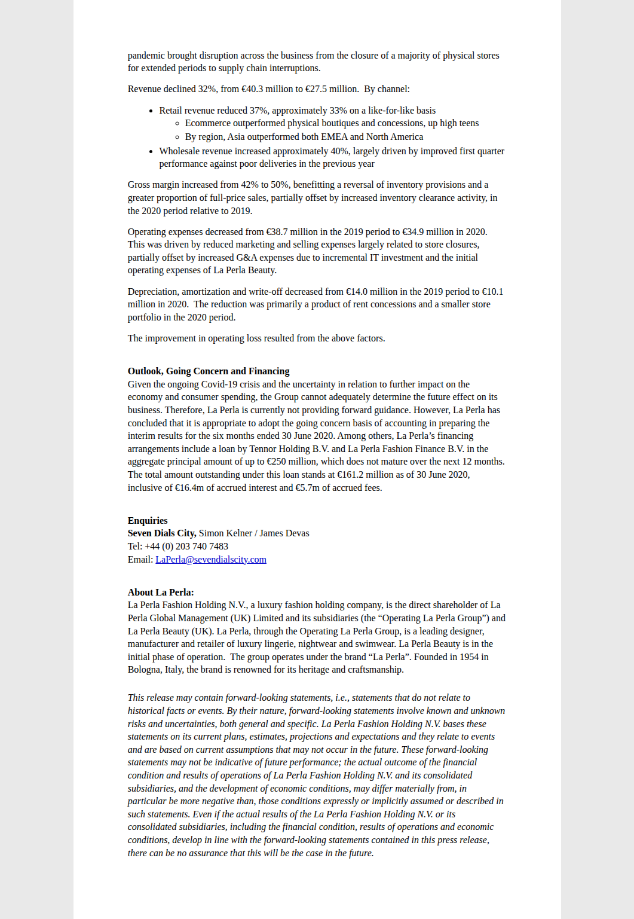pandemic brought disruption across the business from the closure of a majority of physical stores for extended periods to supply chain interruptions.
Revenue declined 32%, from €40.3 million to €27.5 million. By channel:
Retail revenue reduced 37%, approximately 33% on a like-for-like basis
Ecommerce outperformed physical boutiques and concessions, up high teens
By region, Asia outperformed both EMEA and North America
Wholesale revenue increased approximately 40%, largely driven by improved first quarter performance against poor deliveries in the previous year
Gross margin increased from 42% to 50%, benefitting a reversal of inventory provisions and a greater proportion of full-price sales, partially offset by increased inventory clearance activity, in the 2020 period relative to 2019.
Operating expenses decreased from €38.7 million in the 2019 period to €34.9 million in 2020. This was driven by reduced marketing and selling expenses largely related to store closures, partially offset by increased G&A expenses due to incremental IT investment and the initial operating expenses of La Perla Beauty.
Depreciation, amortization and write-off decreased from €14.0 million in the 2019 period to €10.1 million in 2020. The reduction was primarily a product of rent concessions and a smaller store portfolio in the 2020 period.
The improvement in operating loss resulted from the above factors.
Outlook, Going Concern and Financing
Given the ongoing Covid-19 crisis and the uncertainty in relation to further impact on the economy and consumer spending, the Group cannot adequately determine the future effect on its business. Therefore, La Perla is currently not providing forward guidance. However, La Perla has concluded that it is appropriate to adopt the going concern basis of accounting in preparing the interim results for the six months ended 30 June 2020. Among others, La Perla’s financing arrangements include a loan by Tennor Holding B.V. and La Perla Fashion Finance B.V. in the aggregate principal amount of up to €250 million, which does not mature over the next 12 months. The total amount outstanding under this loan stands at €161.2 million as of 30 June 2020, inclusive of €16.4m of accrued interest and €5.7m of accrued fees.
Enquiries
Seven Dials City, Simon Kelner / James Devas
Tel: +44 (0) 203 740 7483
Email: LaPerla@sevendialscity.com
About La Perla:
La Perla Fashion Holding N.V., a luxury fashion holding company, is the direct shareholder of La Perla Global Management (UK) Limited and its subsidiaries (the “Operating La Perla Group”) and La Perla Beauty (UK). La Perla, through the Operating La Perla Group, is a leading designer, manufacturer and retailer of luxury lingerie, nightwear and swimwear. La Perla Beauty is in the initial phase of operation. The group operates under the brand “La Perla”. Founded in 1954 in Bologna, Italy, the brand is renowned for its heritage and craftsmanship.
This release may contain forward-looking statements, i.e., statements that do not relate to historical facts or events. By their nature, forward-looking statements involve known and unknown risks and uncertainties, both general and specific. La Perla Fashion Holding N.V. bases these statements on its current plans, estimates, projections and expectations and they relate to events and are based on current assumptions that may not occur in the future. These forward-looking statements may not be indicative of future performance; the actual outcome of the financial condition and results of operations of La Perla Fashion Holding N.V. and its consolidated subsidiaries, and the development of economic conditions, may differ materially from, in particular be more negative than, those conditions expressly or implicitly assumed or described in such statements. Even if the actual results of the La Perla Fashion Holding N.V. or its consolidated subsidiaries, including the financial condition, results of operations and economic conditions, develop in line with the forward-looking statements contained in this press release, there can be no assurance that this will be the case in the future.